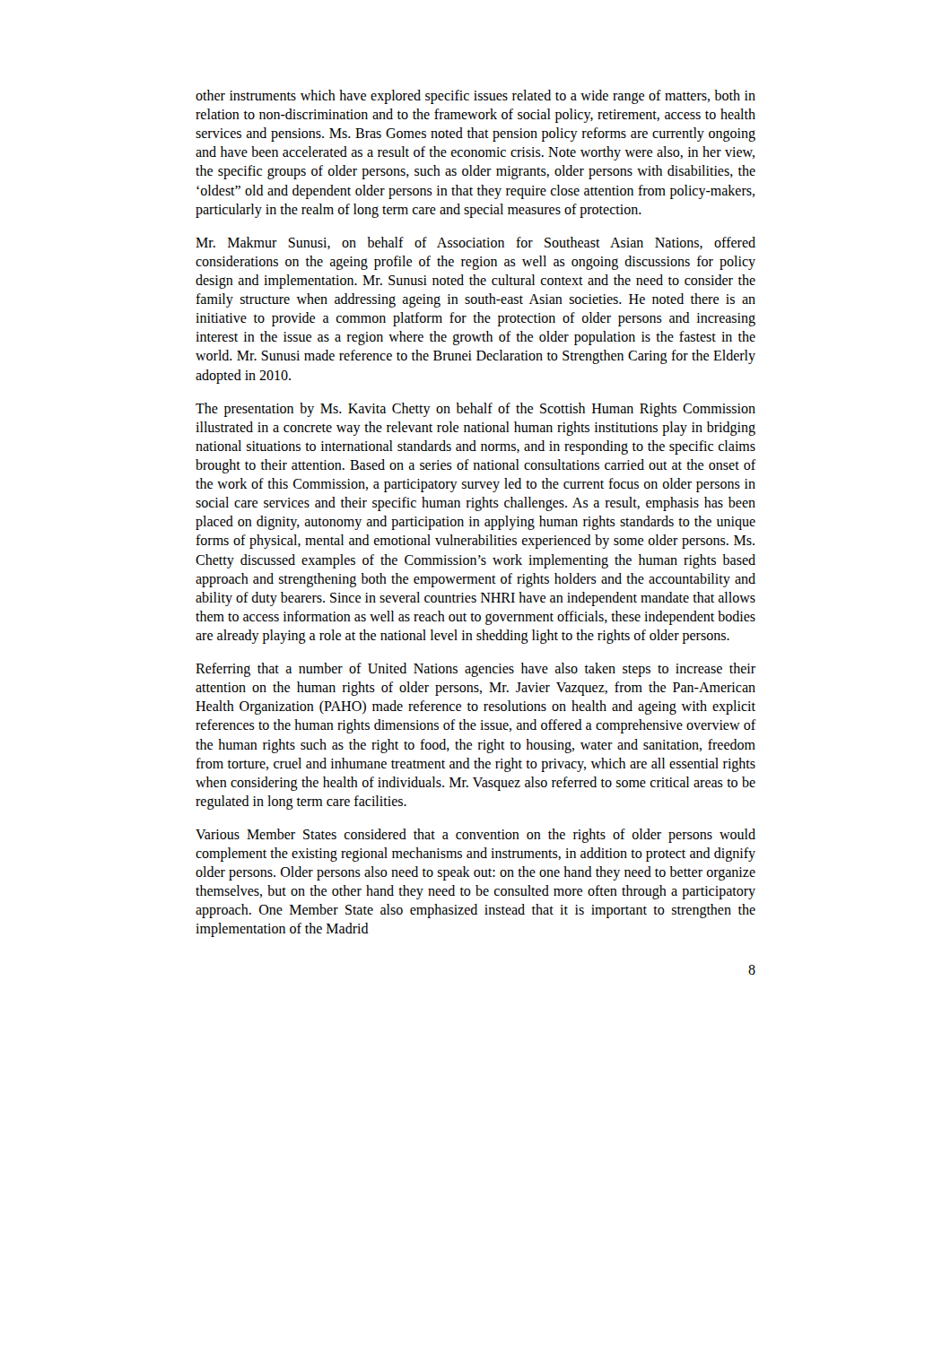other instruments which have explored specific issues related to a wide range of matters, both in relation to non-discrimination and to the framework of social policy, retirement, access to health services and pensions. Ms. Bras Gomes noted that pension policy reforms are currently ongoing and have been accelerated as a result of the economic crisis. Note worthy were also, in her view, the specific groups of older persons, such as older migrants, older persons with disabilities, the ‘oldest” old and dependent older persons in that they require close attention from policy-makers, particularly in the realm of long term care and special measures of protection.
Mr. Makmur Sunusi, on behalf of Association for Southeast Asian Nations, offered considerations on the ageing profile of the region as well as ongoing discussions for policy design and implementation. Mr. Sunusi noted the cultural context and the need to consider the family structure when addressing ageing in south-east Asian societies. He noted there is an initiative to provide a common platform for the protection of older persons and increasing interest in the issue as a region where the growth of the older population is the fastest in the world. Mr. Sunusi made reference to the Brunei Declaration to Strengthen Caring for the Elderly adopted in 2010.
The presentation by Ms. Kavita Chetty on behalf of the Scottish Human Rights Commission illustrated in a concrete way the relevant role national human rights institutions play in bridging national situations to international standards and norms, and in responding to the specific claims brought to their attention. Based on a series of national consultations carried out at the onset of the work of this Commission, a participatory survey led to the current focus on older persons in social care services and their specific human rights challenges. As a result, emphasis has been placed on dignity, autonomy and participation in applying human rights standards to the unique forms of physical, mental and emotional vulnerabilities experienced by some older persons. Ms. Chetty discussed examples of the Commission’s work implementing the human rights based approach and strengthening both the empowerment of rights holders and the accountability and ability of duty bearers. Since in several countries NHRI have an independent mandate that allows them to access information as well as reach out to government officials, these independent bodies are already playing a role at the national level in shedding light to the rights of older persons.
Referring that a number of United Nations agencies have also taken steps to increase their attention on the human rights of older persons, Mr. Javier Vazquez, from the Pan-American Health Organization (PAHO) made reference to resolutions on health and ageing with explicit references to the human rights dimensions of the issue, and offered a comprehensive overview of the human rights such as the right to food, the right to housing, water and sanitation, freedom from torture, cruel and inhumane treatment and the right to privacy, which are all essential rights when considering the health of individuals. Mr. Vasquez also referred to some critical areas to be regulated in long term care facilities.
Various Member States considered that a convention on the rights of older persons would complement the existing regional mechanisms and instruments, in addition to protect and dignify older persons. Older persons also need to speak out: on the one hand they need to better organize themselves, but on the other hand they need to be consulted more often through a participatory approach. One Member State also emphasized instead that it is important to strengthen the implementation of the Madrid
8